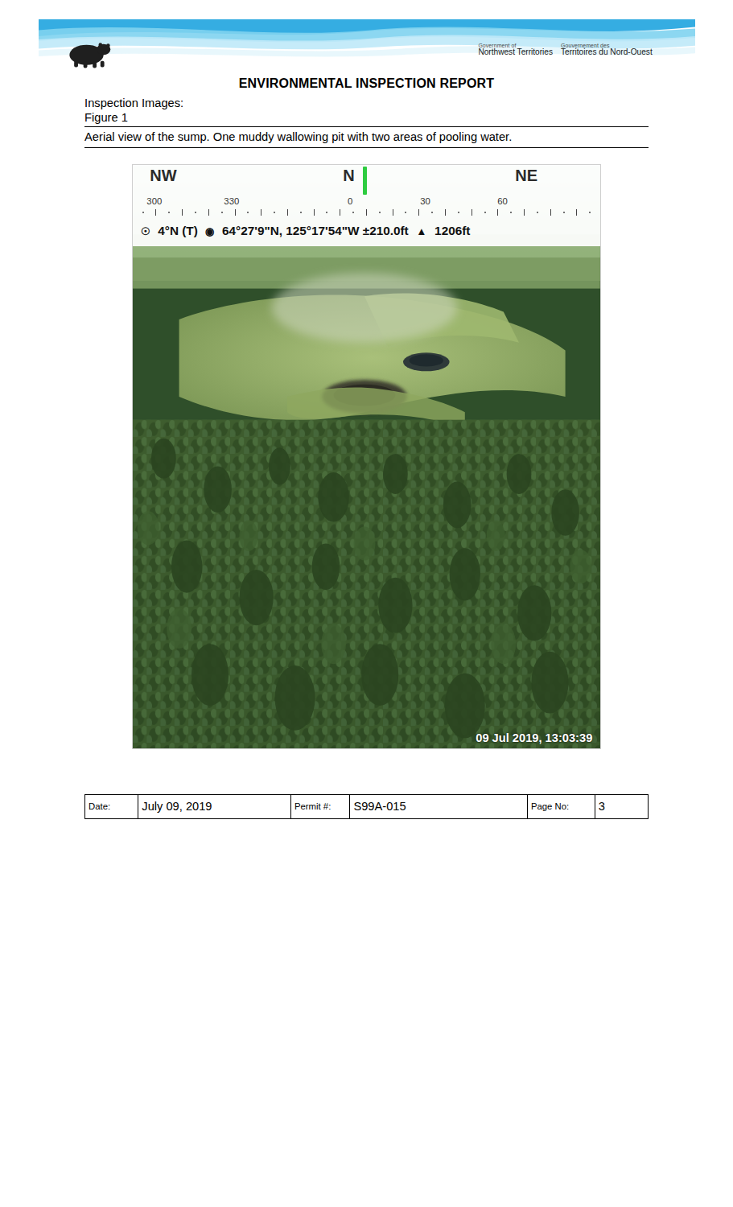Government of
Northwest Territories
Gouvernement des
Territoires du Nord-Ouest
ENVIRONMENTAL INSPECTION REPORT
Inspection Images:
Figure 1
Aerial view of the sump. One muddy wallowing pit with two areas of pooling water.
NW N NE
300 330 0 30 60
☉4°N (T) ◉64°27'9"N, 125°17'54"W ±210.0ft ▲1206ft
09 Jul 2019, 13:03:39
| Date: | July 09, 2019 | Permit #: | S99A-015 | Page No: | 3 |